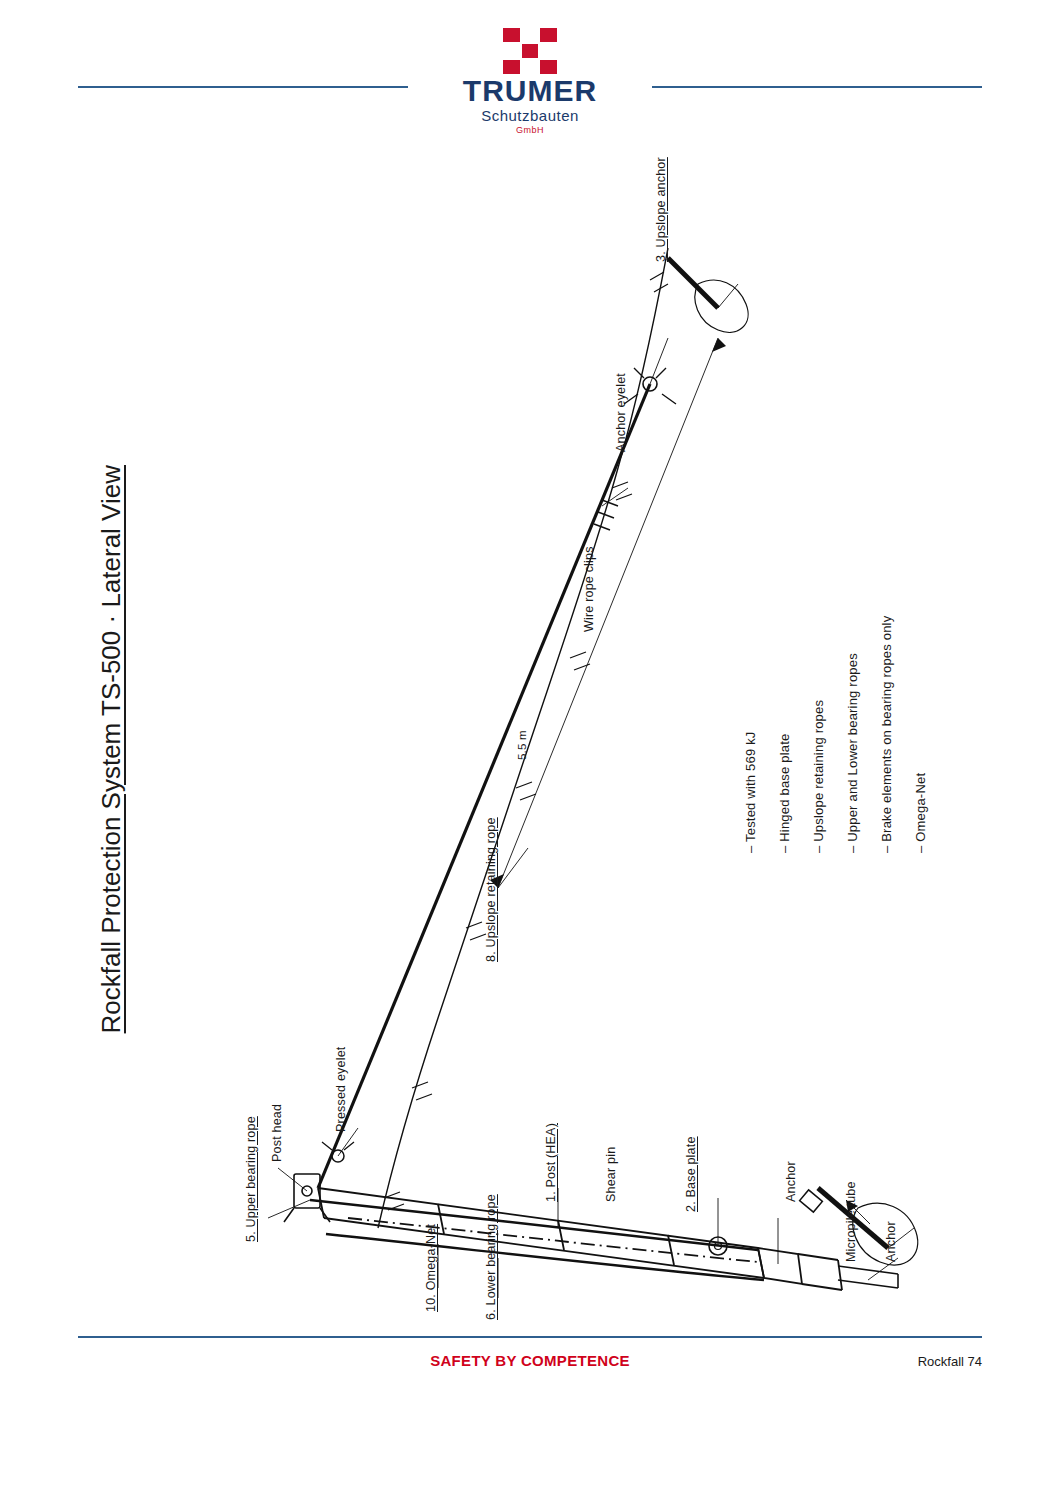TRUMER
Schutzbauten
GmbH
Rockfall Protection System TS-500 · Lateral View
3. Upslope anchor
Anchor eyelet
Wire rope clips
5.5 m
8. Upslope retaining rope
Pressed eyelet
Post head
5. Upper bearing rope
10. Omega-Net
6. Lower bearing rope
1. Post (HEA)
Shear pin
2. Base plate
Anchor
Micropile tube
Anchor
– Tested with 569 kJ
– Hinged base plate
– Upslope retaining ropes
– Upper and Lower bearing ropes
– Brake elements on bearing ropes only
– Omega-Net
SAFETY BY COMPETENCE
Rockfall 74